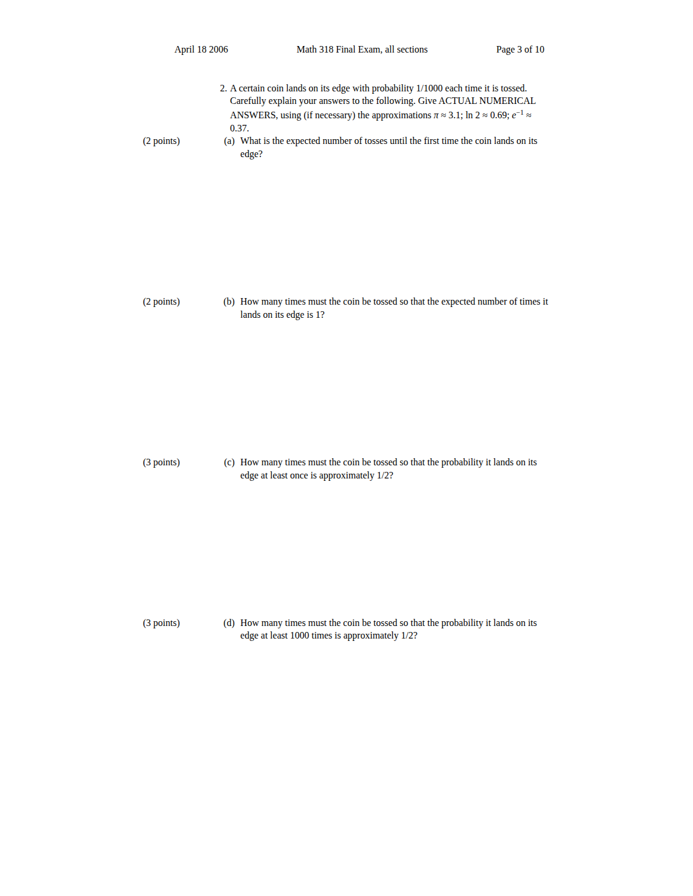April 18 2006
Math 318 Final Exam, all sections
Page 3 of 10
2.
A certain coin lands on its edge with probability 1/1000 each time it is tossed. Carefully explain your answers to the following. Give ACTUAL NUMERICAL ANSWERS, using (if necessary) the approximations π ≈ 3.1; ln 2 ≈ 0.69; e−1 ≈ 0.37.
(2 points)
(a)
What is the expected number of tosses until the first time the coin lands on its edge?
(2 points)
(b)
How many times must the coin be tossed so that the expected number of times it lands on its edge is 1?
(3 points)
(c)
How many times must the coin be tossed so that the probability it lands on its edge at least once is approximately 1/2?
(3 points)
(d)
How many times must the coin be tossed so that the probability it lands on its edge at least 1000 times is approximately 1/2?